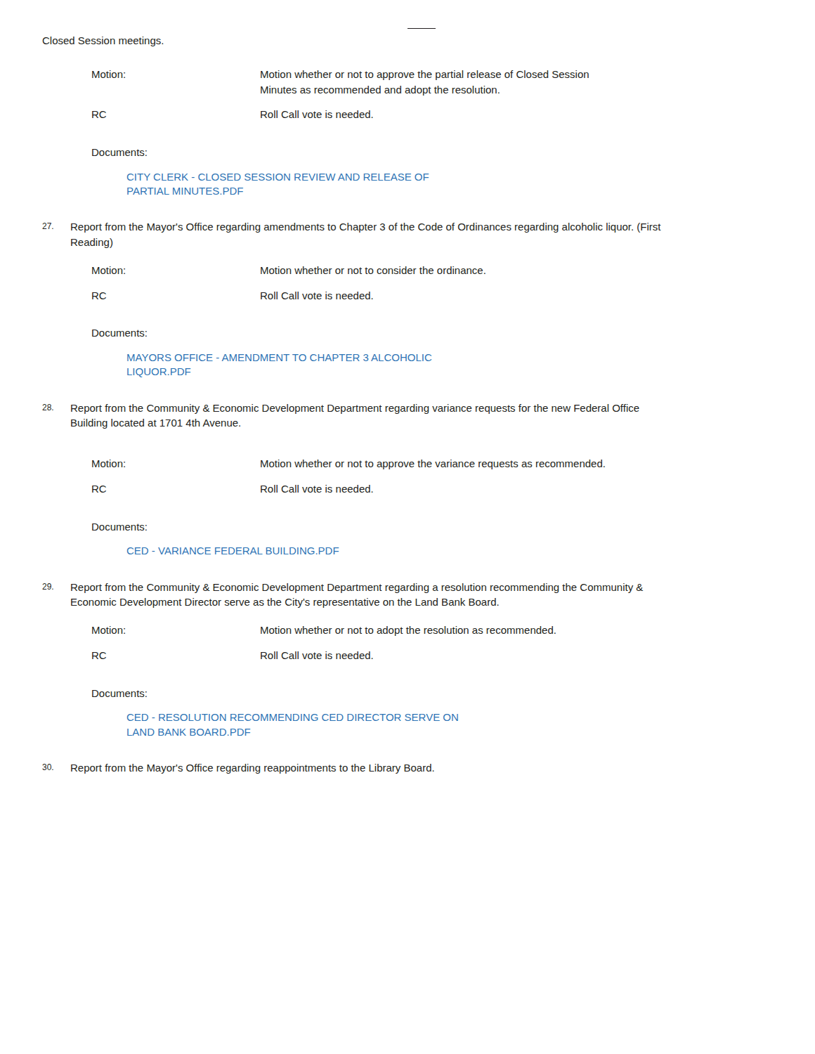Closed Session meetings.
| Motion: | Motion whether or not to approve the partial release of Closed Session Minutes as recommended and adopt the resolution. |
| RC | Roll Call vote is needed. |
Documents:
CITY CLERK - CLOSED SESSION REVIEW AND RELEASE OF
PARTIAL MINUTES.PDF
27.
Report from the Mayor's Office regarding amendments to Chapter 3 of the Code of Ordinances regarding alcoholic liquor. (First Reading)
| Motion: | Motion whether or not to consider the ordinance. |
| RC | Roll Call vote is needed. |
Documents:
MAYORS OFFICE - AMENDMENT TO CHAPTER 3 ALCOHOLIC
LIQUOR.PDF
28.
Report from the Community & Economic Development Department regarding variance requests for the new Federal Office Building located at 1701 4th Avenue.
| Motion: | Motion whether or not to approve the variance requests as recommended. |
| RC | Roll Call vote is needed. |
Documents:
CED - VARIANCE FEDERAL BUILDING.PDF
29.
Report from the Community & Economic Development Department regarding a resolution recommending the Community & Economic Development Director serve as the City's representative on the Land Bank Board.
| Motion: | Motion whether or not to adopt the resolution as recommended. |
| RC | Roll Call vote is needed. |
Documents:
CED - RESOLUTION RECOMMENDING CED DIRECTOR SERVE ON
LAND BANK BOARD.PDF
30.
Report from the Mayor's Office regarding reappointments to the Library Board.